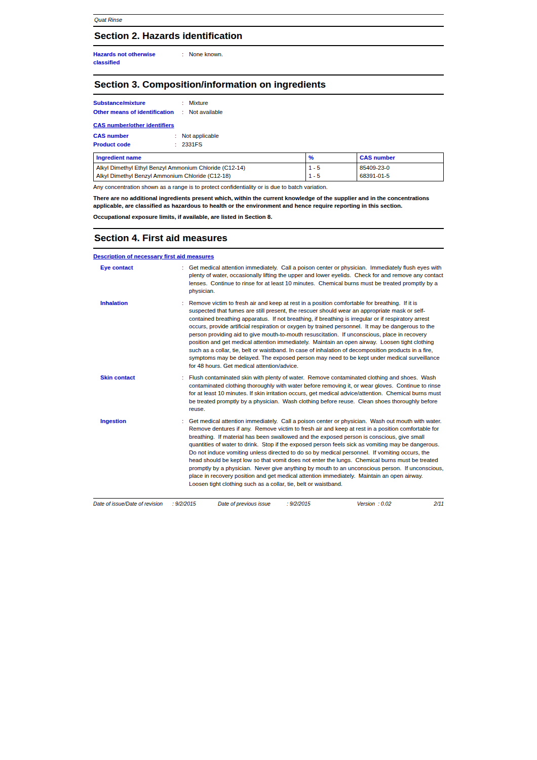Quat Rinse
Section 2. Hazards identification
| Hazards not otherwise classified | : | None known. |
Section 3. Composition/information on ingredients
| Substance/mixture | : | Mixture |
| Other means of identification | : | Not available |
CAS number/other identifiers
| CAS number | : | Not applicable |
| Product code | : | 2331FS |
| Ingredient name | % | CAS number |
| --- | --- | --- |
| Alkyl Dimethyl Ethyl Benzyl Ammonium Chloride (C12-14) Alkyl Dimethyl Benzyl Ammonium Chloride (C12-18) | 1 - 5 1 - 5 | 85409-23-0 68391-01-5 |
Any concentration shown as a range is to protect confidentiality or is due to batch variation.
There are no additional ingredients present which, within the current knowledge of the supplier and in the concentrations applicable, are classified as hazardous to health or the environment and hence require reporting in this section.
Occupational exposure limits, if available, are listed in Section 8.
Section 4. First aid measures
Description of necessary first aid measures
| Eye contact | : | Get medical attention immediately. Call a poison center or physician. Immediately flush eyes with plenty of water, occasionally lifting the upper and lower eyelids. Check for and remove any contact lenses. Continue to rinse for at least 10 minutes. Chemical burns must be treated promptly by a physician. |
| Inhalation | : | Remove victim to fresh air and keep at rest in a position comfortable for breathing. If it is suspected that fumes are still present, the rescuer should wear an appropriate mask or self-contained breathing apparatus. If not breathing, if breathing is irregular or if respiratory arrest occurs, provide artificial respiration or oxygen by trained personnel. It may be dangerous to the person providing aid to give mouth-to-mouth resuscitation. If unconscious, place in recovery position and get medical attention immediately. Maintain an open airway. Loosen tight clothing such as a collar, tie, belt or waistband. In case of inhalation of decomposition products in a fire, symptoms may be delayed. The exposed person may need to be kept under medical surveillance for 48 hours. Get medical attention/advice. |
| Skin contact | : | Flush contaminated skin with plenty of water. Remove contaminated clothing and shoes. Wash contaminated clothing thoroughly with water before removing it, or wear gloves. Continue to rinse for at least 10 minutes. If skin irritation occurs, get medical advice/attention. Chemical burns must be treated promptly by a physician. Wash clothing before reuse. Clean shoes thoroughly before reuse. |
| Ingestion | : | Get medical attention immediately. Call a poison center or physician. Wash out mouth with water. Remove dentures if any. Remove victim to fresh air and keep at rest in a position comfortable for breathing. If material has been swallowed and the exposed person is conscious, give small quantities of water to drink. Stop if the exposed person feels sick as vomiting may be dangerous. Do not induce vomiting unless directed to do so by medical personnel. If vomiting occurs, the head should be kept low so that vomit does not enter the lungs. Chemical burns must be treated promptly by a physician. Never give anything by mouth to an unconscious person. If unconscious, place in recovery position and get medical attention immediately. Maintain an open airway. Loosen tight clothing such as a collar, tie, belt or waistband. |
| Date of issue/Date of revision | : 9/2/2015 | Date of previous issue | : 9/2/2015 | Version | : 0.02 | 2/11 |